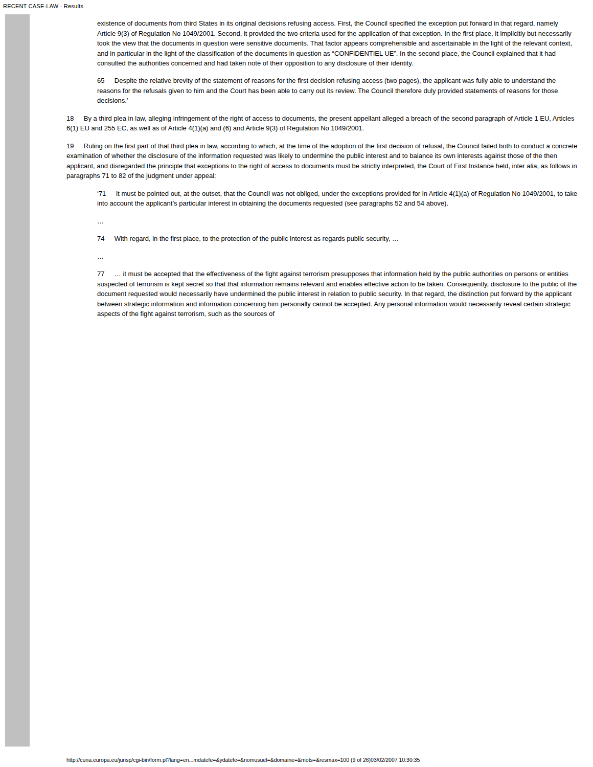RECENT CASE-LAW - Results
existence of documents from third States in its original decisions refusing access. First, the Council specified the exception put forward in that regard, namely Article 9(3) of Regulation No 1049/2001. Second, it provided the two criteria used for the application of that exception. In the first place, it implicitly but necessarily took the view that the documents in question were sensitive documents. That factor appears comprehensible and ascertainable in the light of the relevant context, and in particular in the light of the classification of the documents in question as “CONFIDENTIEL UE”. In the second place, the Council explained that it had consulted the authorities concerned and had taken note of their opposition to any disclosure of their identity.
65 Despite the relative brevity of the statement of reasons for the first decision refusing access (two pages), the applicant was fully able to understand the reasons for the refusals given to him and the Court has been able to carry out its review. The Council therefore duly provided statements of reasons for those decisions.’
18 By a third plea in law, alleging infringement of the right of access to documents, the present appellant alleged a breach of the second paragraph of Article 1 EU, Articles 6(1) EU and 255 EC, as well as of Article 4(1)(a) and (6) and Article 9(3) of Regulation No 1049/2001.
19 Ruling on the first part of that third plea in law, according to which, at the time of the adoption of the first decision of refusal, the Council failed both to conduct a concrete examination of whether the disclosure of the information requested was likely to undermine the public interest and to balance its own interests against those of the then applicant, and disregarded the principle that exceptions to the right of access to documents must be strictly interpreted, the Court of First Instance held, inter alia, as follows in paragraphs 71 to 82 of the judgment under appeal:
‘71 It must be pointed out, at the outset, that the Council was not obliged, under the exceptions provided for in Article 4(1)(a) of Regulation No 1049/2001, to take into account the applicant’s particular interest in obtaining the documents requested (see paragraphs 52 and 54 above).
…
74 With regard, in the first place, to the protection of the public interest as regards public security, …
…
77… it must be accepted that the effectiveness of the fight against terrorism presupposes that information held by the public authorities on persons or entities suspected of terrorism is kept secret so that that information remains relevant and enables effective action to be taken. Consequently, disclosure to the public of the document requested would necessarily have undermined the public interest in relation to public security. In that regard, the distinction put forward by the applicant between strategic information and information concerning him personally cannot be accepted. Any personal information would necessarily reveal certain strategic aspects of the fight against terrorism, such as the sources of
http://curia.europa.eu/jurisp/cgi-bin/form.pl?lang=en...mdatefe=&ydatefe=&nomusuel=&domaine=&mots=&resmax=100 (9 of 26)03/02/2007 10:30:35